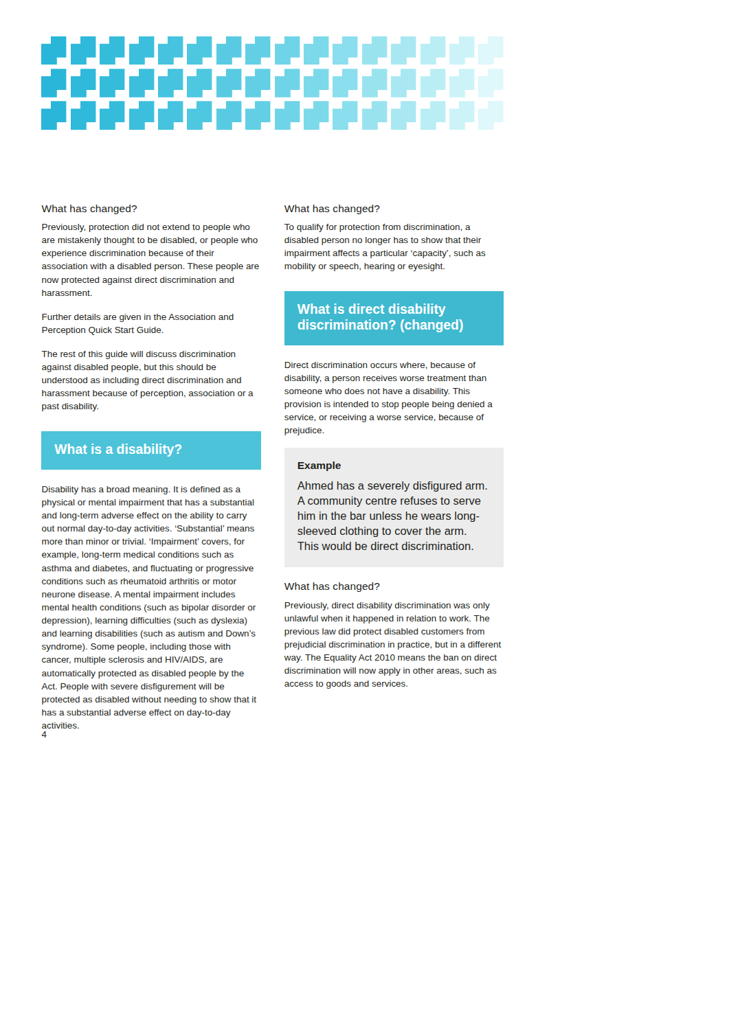What has changed?
Previously, protection did not extend to people who are mistakenly thought to be disabled, or people who experience discrimination because of their association with a disabled person. These people are now protected against direct discrimination and harassment.
Further details are given in the Association and Perception Quick Start Guide.
The rest of this guide will discuss discrimination against disabled people, but this should be understood as including direct discrimination and harassment because of perception, association or a past disability.
What is a disability?
Disability has a broad meaning. It is defined as a physical or mental impairment that has a substantial and long-term adverse effect on the ability to carry out normal day-to-day activities. ‘Substantial’ means more than minor or trivial. ‘Impairment’ covers, for example, long-term medical conditions such as asthma and diabetes, and fluctuating or progressive conditions such as rheumatoid arthritis or motor neurone disease. A mental impairment includes mental health conditions (such as bipolar disorder or depression), learning difficulties (such as dyslexia) and learning disabilities (such as autism and Down’s syndrome). Some people, including those with cancer, multiple sclerosis and HIV/AIDS, are automatically protected as disabled people by the Act. People with severe disfigurement will be protected as disabled without needing to show that it has a substantial adverse effect on day-to-day activities.
What has changed?
To qualify for protection from discrimination, a disabled person no longer has to show that their impairment affects a particular ‘capacity’, such as mobility or speech, hearing or eyesight.
What is direct disability
discrimination? (changed)
Direct discrimination occurs where, because of disability, a person receives worse treatment than someone who does not have a disability. This provision is intended to stop people being denied a service, or receiving a worse service, because of prejudice.
Example
Ahmed has a severely disfigured arm. A community centre refuses to serve him in the bar unless he wears long-sleeved clothing to cover the arm. This would be direct discrimination.
What has changed?
Previously, direct disability discrimination was only unlawful when it happened in relation to work. The previous law did protect disabled customers from prejudicial discrimination in practice, but in a different way. The Equality Act 2010 means the ban on direct discrimination will now apply in other areas, such as access to goods and services.
4